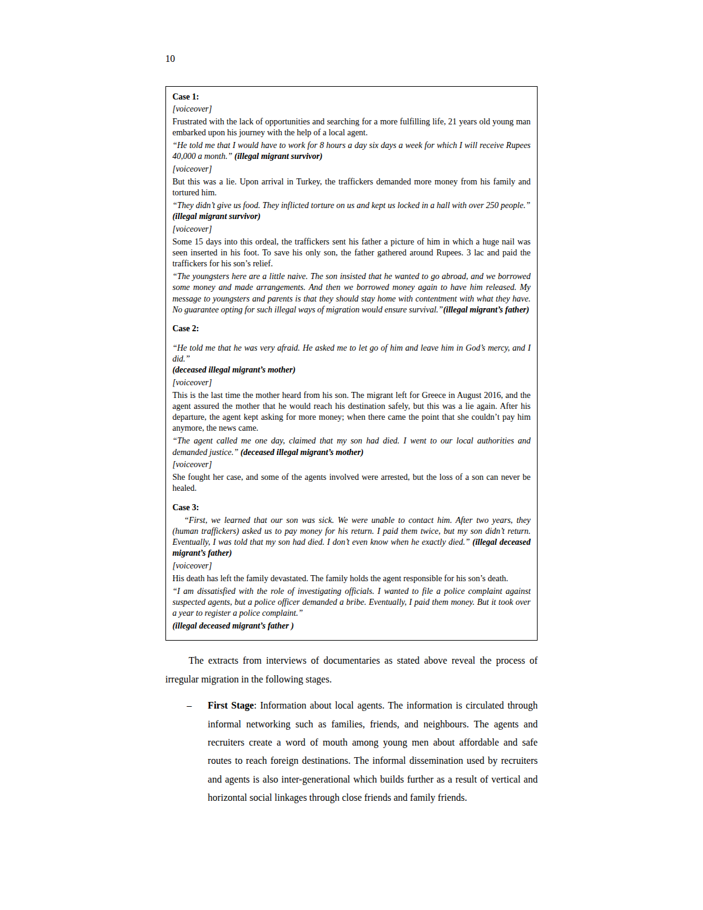10
Case 1:
[voiceover]
Frustrated with the lack of opportunities and searching for a more fulfilling life, 21 years old young man embarked upon his journey with the help of a local agent.
“He told me that I would have to work for 8 hours a day six days a week for which I will receive Rupees 40,000 a month.” (illegal migrant survivor)
[voiceover]
But this was a lie. Upon arrival in Turkey, the traffickers demanded more money from his family and tortured him.
“They didn’t give us food. They inflicted torture on us and kept us locked in a hall with over 250 people.”
(illegal migrant survivor)
[voiceover]
Some 15 days into this ordeal, the traffickers sent his father a picture of him in which a huge nail was seen inserted in his foot. To save his only son, the father gathered around Rupees. 3 lac and paid the traffickers for his son’s relief.
“The youngsters here are a little naive. The son insisted that he wanted to go abroad, and we borrowed some money and made arrangements. And then we borrowed money again to have him released. My message to youngsters and parents is that they should stay home with contentment with what they have. No guarantee opting for such illegal ways of migration would ensure survival.”(illegal migrant’s father)
Case 2:
“He told me that he was very afraid. He asked me to let go of him and leave him in God’s mercy, and I did.”
(deceased illegal migrant’s mother)
[voiceover]
This is the last time the mother heard from his son. The migrant left for Greece in August 2016, and the agent assured the mother that he would reach his destination safely, but this was a lie again. After his departure, the agent kept asking for more money; when there came the point that she couldn’t pay him anymore, the news came.
“The agent called me one day, claimed that my son had died. I went to our local authorities and demanded justice.” (deceased illegal migrant’s mother)
[voiceover]
She fought her case, and some of the agents involved were arrested, but the loss of a son can never be healed.
Case 3:
“First, we learned that our son was sick. We were unable to contact him. After two years, they (human traffickers) asked us to pay money for his return. I paid them twice, but my son didn’t return. Eventually, I was told that my son had died. I don’t even know when he exactly died.” (illegal deceased migrant’s father)
[voiceover]
His death has left the family devastated. The family holds the agent responsible for his son’s death.
“I am dissatisfied with the role of investigating officials. I wanted to file a police complaint against suspected agents, but a police officer demanded a bribe. Eventually, I paid them money. But it took over a year to register a police complaint.”
(illegal deceased migrant’s father )
The extracts from interviews of documentaries as stated above reveal the process of irregular migration in the following stages.
First Stage: Information about local agents. The information is circulated through informal networking such as families, friends, and neighbours. The agents and recruiters create a word of mouth among young men about affordable and safe routes to reach foreign destinations. The informal dissemination used by recruiters and agents is also inter-generational which builds further as a result of vertical and horizontal social linkages through close friends and family friends.